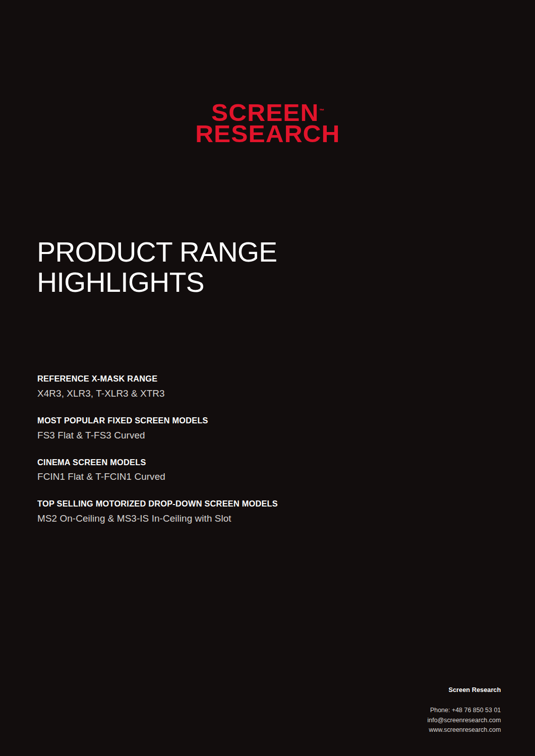SCREEN™ RESEARCH
PRODUCT RANGE
HIGHLIGHTS
REFERENCE X-MASK RANGE X4R3, XLR3, T-XLR3 & XTR3
MOST POPULAR FIXED SCREEN MODELS FS3 Flat & T-FS3 Curved
CINEMA SCREEN MODELS FCIN1 Flat & T-FCIN1 Curved
TOP SELLING MOTORIZED DROP-DOWN SCREEN MODELS MS2 On-Ceiling & MS3-IS In-Ceiling with Slot
Screen Research
Phone: +48 76 850 53 01
info@screenresearch.com
www.screenresearch.com